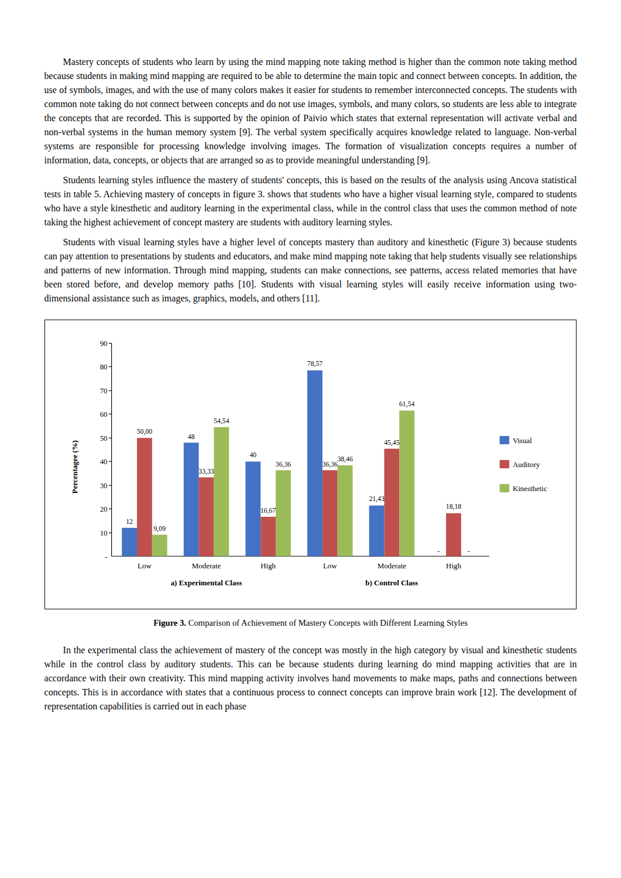Mastery concepts of students who learn by using the mind mapping note taking method is higher than the common note taking method because students in making mind mapping are required to be able to determine the main topic and connect between concepts. In addition, the use of symbols, images, and with the use of many colors makes it easier for students to remember interconnected concepts. The students with common note taking do not connect between concepts and do not use images, symbols, and many colors, so students are less able to integrate the concepts that are recorded. This is supported by the opinion of Paivio which states that external representation will activate verbal and non-verbal systems in the human memory system [9]. The verbal system specifically acquires knowledge related to language. Non-verbal systems are responsible for processing knowledge involving images. The formation of visualization concepts requires a number of information, data, concepts, or objects that are arranged so as to provide meaningful understanding [9].
Students learning styles influence the mastery of students' concepts, this is based on the results of the analysis using Ancova statistical tests in table 5. Achieving mastery of concepts in figure 3. shows that students who have a higher visual learning style, compared to students who have a style kinesthetic and auditory learning in the experimental class, while in the control class that uses the common method of note taking the highest achievement of concept mastery are students with auditory learning styles.
Students with visual learning styles have a higher level of concepts mastery than auditory and kinesthetic (Figure 3) because students can pay attention to presentations by students and educators, and make mind mapping note taking that help students visually see relationships and patterns of new information. Through mind mapping, students can make connections, see patterns, access related memories that have been stored before, and develop memory paths [10]. Students with visual learning styles will easily receive information using two-dimensional assistance such as images, graphics, models, and others [11].
90 80 70 60 50 40 30 20 10 - Percentagee (%) 12 50,00 9,09 48 33,33 54,54 40 16,67 36,36 78,57 36,36 38,46 21,43 45,45 61,54 18,18 - - Low Moderate High Low Moderate High a) Experimental Class b) Control Class Visual Auditory Kinesthetic
Figure 3. Comparison of Achievement of Mastery Concepts with Different Learning Styles
In the experimental class the achievement of mastery of the concept was mostly in the high category by visual and kinesthetic students while in the control class by auditory students. This can be because students during learning do mind mapping activities that are in accordance with their own creativity. This mind mapping activity involves hand movements to make maps, paths and connections between concepts. This is in accordance with states that a continuous process to connect concepts can improve brain work [12]. The development of representation capabilities is carried out in each phase